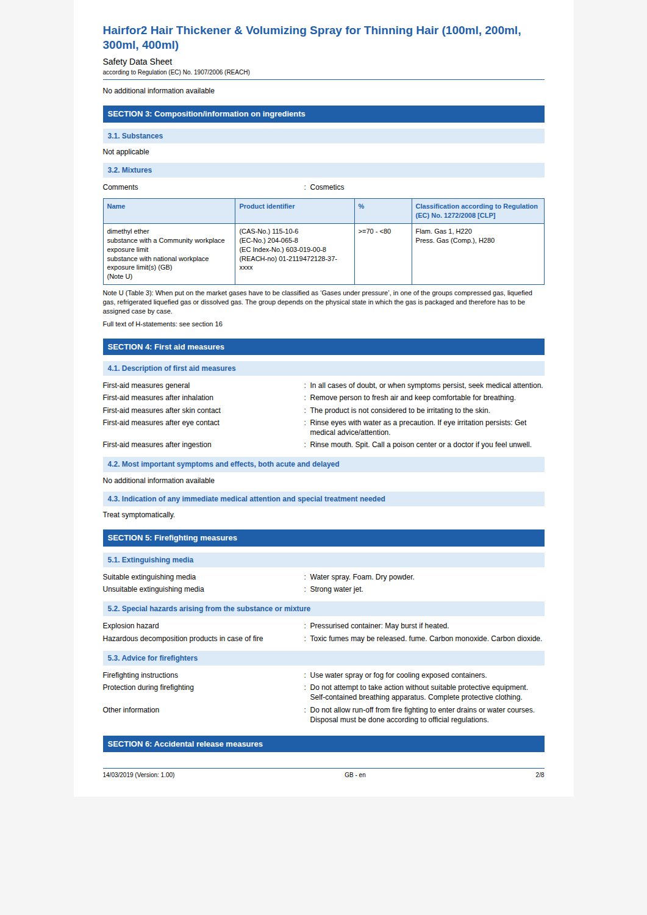Hairfor2 Hair Thickener & Volumizing Spray for Thinning Hair (100ml, 200ml, 300ml, 400ml)
Safety Data Sheet
according to Regulation (EC) No. 1907/2006 (REACH)
No additional information available
SECTION 3: Composition/information on ingredients
3.1. Substances
Not applicable
3.2. Mixtures
| Comments | : | Cosmetics |
| Name | Product identifier | % | Classification according to Regulation (EC) No. 1272/2008 [CLP] |
| --- | --- | --- | --- |
| dimethyl ether substance with a Community workplace exposure limit substance with national workplace exposure limit(s) (GB) (Note U) | (CAS-No.) 115-10-6 (EC-No.) 204-065-8 (EC Index-No.) 603-019-00-8 (REACH-no) 01-2119472128-37-xxxx | >=70 - <80 | Flam. Gas 1, H220 Press. Gas (Comp.), H280 |
Note U (Table 3): When put on the market gases have to be classified as ‘Gases under pressure’, in one of the groups compressed gas, liquefied gas, refrigerated liquefied gas or dissolved gas. The group depends on the physical state in which the gas is packaged and therefore has to be assigned case by case.
Full text of H-statements: see section 16
SECTION 4: First aid measures
4.1. Description of first aid measures
| First-aid measures general | : | In all cases of doubt, or when symptoms persist, seek medical attention. |
| First-aid measures after inhalation | : | Remove person to fresh air and keep comfortable for breathing. |
| First-aid measures after skin contact | : | The product is not considered to be irritating to the skin. |
| First-aid measures after eye contact | : | Rinse eyes with water as a precaution. If eye irritation persists: Get medical advice/attention. |
| First-aid measures after ingestion | : | Rinse mouth. Spit. Call a poison center or a doctor if you feel unwell. |
4.2. Most important symptoms and effects, both acute and delayed
No additional information available
4.3. Indication of any immediate medical attention and special treatment needed
Treat symptomatically.
SECTION 5: Firefighting measures
5.1. Extinguishing media
| Suitable extinguishing media | : | Water spray. Foam. Dry powder. |
| Unsuitable extinguishing media | : | Strong water jet. |
5.2. Special hazards arising from the substance or mixture
| Explosion hazard | : | Pressurised container: May burst if heated. |
| Hazardous decomposition products in case of fire | : | Toxic fumes may be released. fume. Carbon monoxide. Carbon dioxide. |
5.3. Advice for firefighters
| Firefighting instructions | : | Use water spray or fog for cooling exposed containers. |
| Protection during firefighting | : | Do not attempt to take action without suitable protective equipment. Self-contained breathing apparatus. Complete protective clothing. |
| Other information | : | Do not allow run-off from fire fighting to enter drains or water courses. Disposal must be done according to official regulations. |
SECTION 6: Accidental release measures
14/03/2019 (Version: 1.00)
GB - en
2/8